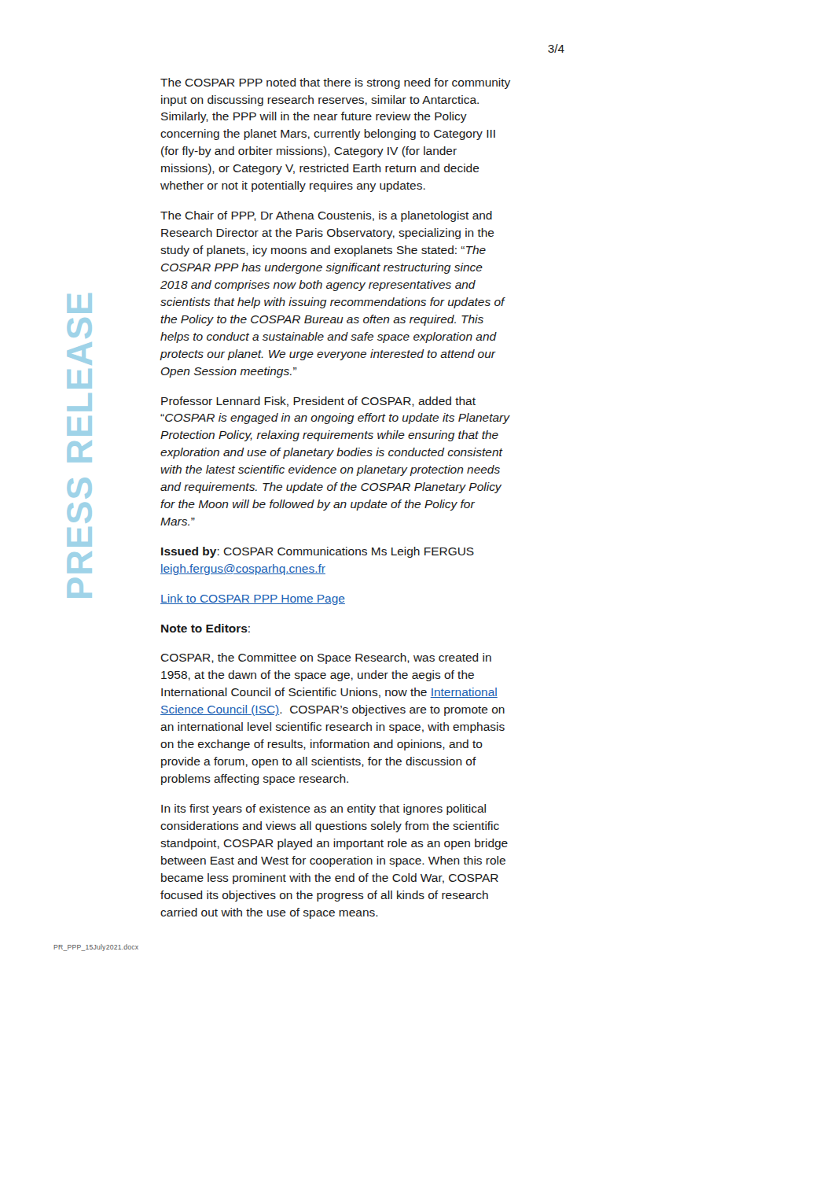3/4
PRESS RELEASE
The COSPAR PPP noted that there is strong need for community input on discussing research reserves, similar to Antarctica. Similarly, the PPP will in the near future review the Policy concerning the planet Mars, currently belonging to Category III (for fly-by and orbiter missions), Category IV (for lander missions), or Category V, restricted Earth return and decide whether or not it potentially requires any updates.
The Chair of PPP, Dr Athena Coustenis, is a planetologist and Research Director at the Paris Observatory, specializing in the study of planets, icy moons and exoplanets She stated: “The COSPAR PPP has undergone significant restructuring since 2018 and comprises now both agency representatives and scientists that help with issuing recommendations for updates of the Policy to the COSPAR Bureau as often as required. This helps to conduct a sustainable and safe space exploration and protects our planet. We urge everyone interested to attend our Open Session meetings.”
Professor Lennard Fisk, President of COSPAR, added that “COSPAR is engaged in an ongoing effort to update its Planetary Protection Policy, relaxing requirements while ensuring that the exploration and use of planetary bodies is conducted consistent with the latest scientific evidence on planetary protection needs and requirements. The update of the COSPAR Planetary Policy for the Moon will be followed by an update of the Policy for Mars.”
Issued by: COSPAR Communications Ms Leigh FERGUS leigh.fergus@cosparhq.cnes.fr
Link to COSPAR PPP Home Page
Note to Editors:
COSPAR, the Committee on Space Research, was created in 1958, at the dawn of the space age, under the aegis of the International Council of Scientific Unions, now the International Science Council (ISC). COSPAR’s objectives are to promote on an international level scientific research in space, with emphasis on the exchange of results, information and opinions, and to provide a forum, open to all scientists, for the discussion of problems affecting space research.
In its first years of existence as an entity that ignores political considerations and views all questions solely from the scientific standpoint, COSPAR played an important role as an open bridge between East and West for cooperation in space. When this role became less prominent with the end of the Cold War, COSPAR focused its objectives on the progress of all kinds of research carried out with the use of space means.
PR_PPP_15July2021.docx